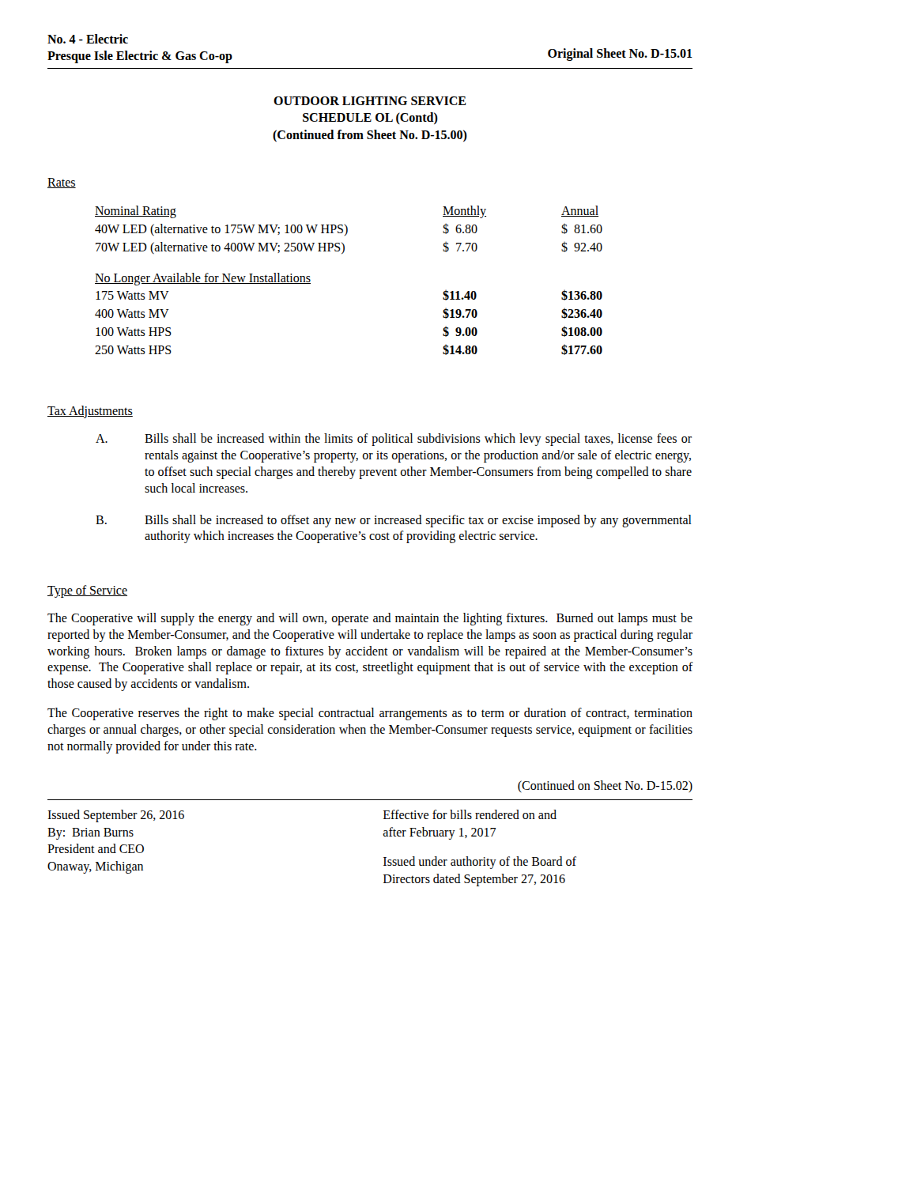No. 4 - Electric
Presque Isle Electric & Gas Co-op
Original Sheet No. D-15.01
OUTDOOR LIGHTING SERVICE
SCHEDULE OL (Contd)
(Continued from Sheet No. D-15.00)
Rates
| Nominal Rating | Monthly | Annual |
| 40W LED (alternative to 175W MV; 100 W HPS) | $ 6.80 | $ 81.60 |
| 70W LED (alternative to 400W MV; 250W HPS) | $ 7.70 | $ 92.40 |
| No Longer Available for New Installations | | |
| 175 Watts MV | $11.40 | $136.80 |
| 400 Watts MV | $19.70 | $236.40 |
| 100 Watts HPS | $ 9.00 | $108.00 |
| 250 Watts HPS | $14.80 | $177.60 |
Tax Adjustments
| A. | Bills shall be increased within the limits of political subdivisions which levy special taxes, license fees or rentals against the Cooperative’s property, or its operations, or the production and/or sale of electric energy, to offset such special charges and thereby prevent other Member-Consumers from being compelled to share such local increases. |
| B. | Bills shall be increased to offset any new or increased specific tax or excise imposed by any governmental authority which increases the Cooperative’s cost of providing electric service. |
Type of Service
The Cooperative will supply the energy and will own, operate and maintain the lighting fixtures. Burned out lamps must be reported by the Member-Consumer, and the Cooperative will undertake to replace the lamps as soon as practical during regular working hours. Broken lamps or damage to fixtures by accident or vandalism will be repaired at the Member-Consumer’s expense. The Cooperative shall replace or repair, at its cost, streetlight equipment that is out of service with the exception of those caused by accidents or vandalism.
The Cooperative reserves the right to make special contractual arrangements as to term or duration of contract, termination charges or annual charges, or other special consideration when the Member-Consumer requests service, equipment or facilities not normally provided for under this rate.
(Continued on Sheet No. D-15.02)
Issued September 26, 2016
By: Brian Burns
President and CEO
Onaway, Michigan
Effective for bills rendered on and
after February 1, 2017
Issued under authority of the Board of
Directors dated September 27, 2016